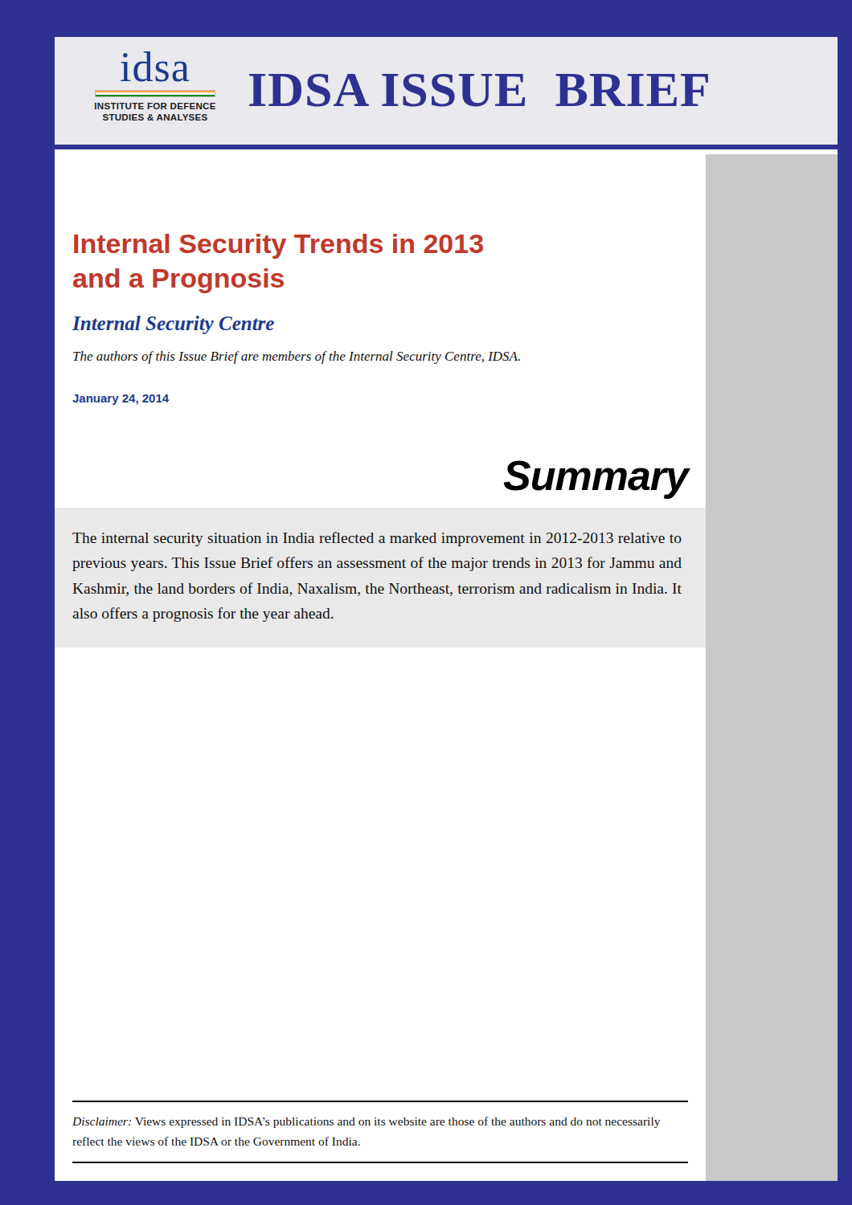idsa
INSTITUTE FOR DEFENCE
STUDIES & ANALYSES
IDSA ISSUE BRIEF
Internal Security Trends in 2013
and a Prognosis
Internal Security Centre
The authors of this Issue Brief are members of the Internal Security Centre, IDSA.
January 24, 2014
Summary
The internal security situation in India reflected a marked improvement in 2012-2013 relative to previous years. This Issue Brief offers an assessment of the major trends in 2013 for Jammu and Kashmir, the land borders of India, Naxalism, the Northeast, terrorism and radicalism in India. It also offers a prognosis for the year ahead.
Disclaimer: Views expressed in IDSA’s publications and on its website are those of the authors and do not necessarily reflect the views of the IDSA or the Government of India.